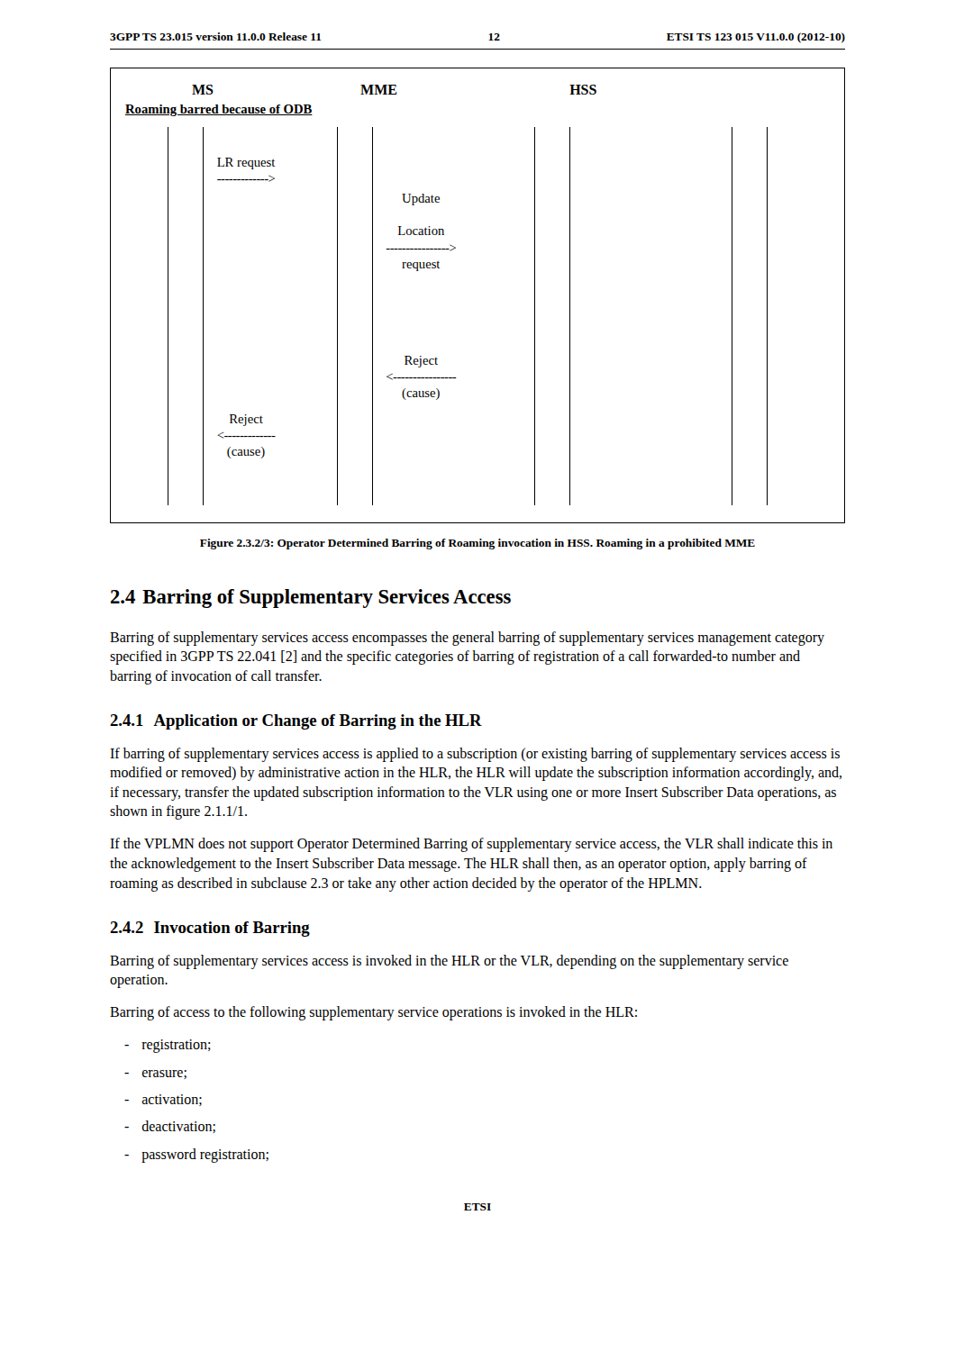3GPP TS 23.015 version 11.0.0 Release 11
12
ETSI TS 123 015 V11.0.0 (2012-10)
MS
MME
HSS
Roaming barred because of ODB
LR request
------------->
Update
Location
---------------->
request
Reject
<----------------
(cause)
Reject
<-------------
(cause)
Figure 2.3.2/3: Operator Determined Barring of Roaming invocation in HSS. Roaming in a prohibited MME
2.4 Barring of Supplementary Services Access
Barring of supplementary services access encompasses the general barring of supplementary services management category specified in 3GPP TS 22.041 [2] and the specific categories of barring of registration of a call forwarded-to number and barring of invocation of call transfer.
2.4.1 Application or Change of Barring in the HLR
If barring of supplementary services access is applied to a subscription (or existing barring of supplementary services access is modified or removed) by administrative action in the HLR, the HLR will update the subscription information accordingly, and, if necessary, transfer the updated subscription information to the VLR using one or more Insert Subscriber Data operations, as shown in figure 2.1.1/1.
If the VPLMN does not support Operator Determined Barring of supplementary service access, the VLR shall indicate this in the acknowledgement to the Insert Subscriber Data message. The HLR shall then, as an operator option, apply barring of roaming as described in subclause 2.3 or take any other action decided by the operator of the HPLMN.
2.4.2 Invocation of Barring
Barring of supplementary services access is invoked in the HLR or the VLR, depending on the supplementary service operation.
Barring of access to the following supplementary service operations is invoked in the HLR:
registration;
erasure;
activation;
deactivation;
password registration;
ETSI